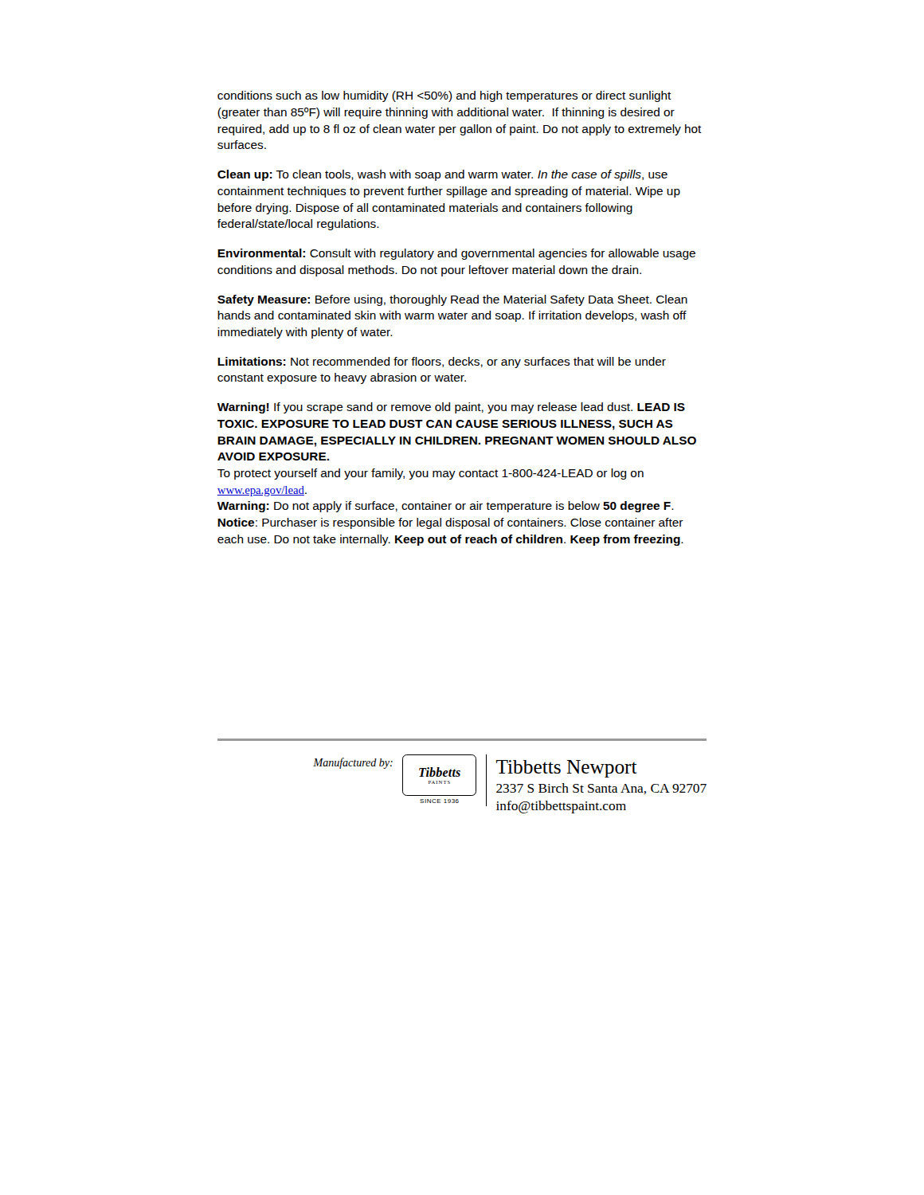conditions such as low humidity (RH <50%) and high temperatures or direct sunlight (greater than 85ºF) will require thinning with additional water. If thinning is desired or required, add up to 8 fl oz of clean water per gallon of paint. Do not apply to extremely hot surfaces.
Clean up: To clean tools, wash with soap and warm water. In the case of spills, use containment techniques to prevent further spillage and spreading of material. Wipe up before drying. Dispose of all contaminated materials and containers following federal/state/local regulations.
Environmental: Consult with regulatory and governmental agencies for allowable usage conditions and disposal methods. Do not pour leftover material down the drain.
Safety Measure: Before using, thoroughly Read the Material Safety Data Sheet. Clean hands and contaminated skin with warm water and soap. If irritation develops, wash off immediately with plenty of water.
Limitations: Not recommended for floors, decks, or any surfaces that will be under constant exposure to heavy abrasion or water.
Warning! If you scrape sand or remove old paint, you may release lead dust. LEAD IS TOXIC. EXPOSURE TO LEAD DUST CAN CAUSE SERIOUS ILLNESS, SUCH AS BRAIN DAMAGE, ESPECIALLY IN CHILDREN. PREGNANT WOMEN SHOULD ALSO AVOID EXPOSURE.
To protect yourself and your family, you may contact 1-800-424-LEAD or log on www.epa.gov/lead.
Warning: Do not apply if surface, container or air temperature is below 50 degree F.
Notice: Purchaser is responsible for legal disposal of containers. Close container after each use. Do not take internally. Keep out of reach of children. Keep from freezing.
Manufactured by:
Tibbetts PAINTS
SINCE 1936
Tibbetts Newport
2337 S Birch St Santa Ana, CA 92707
info@tibbettspaint.com